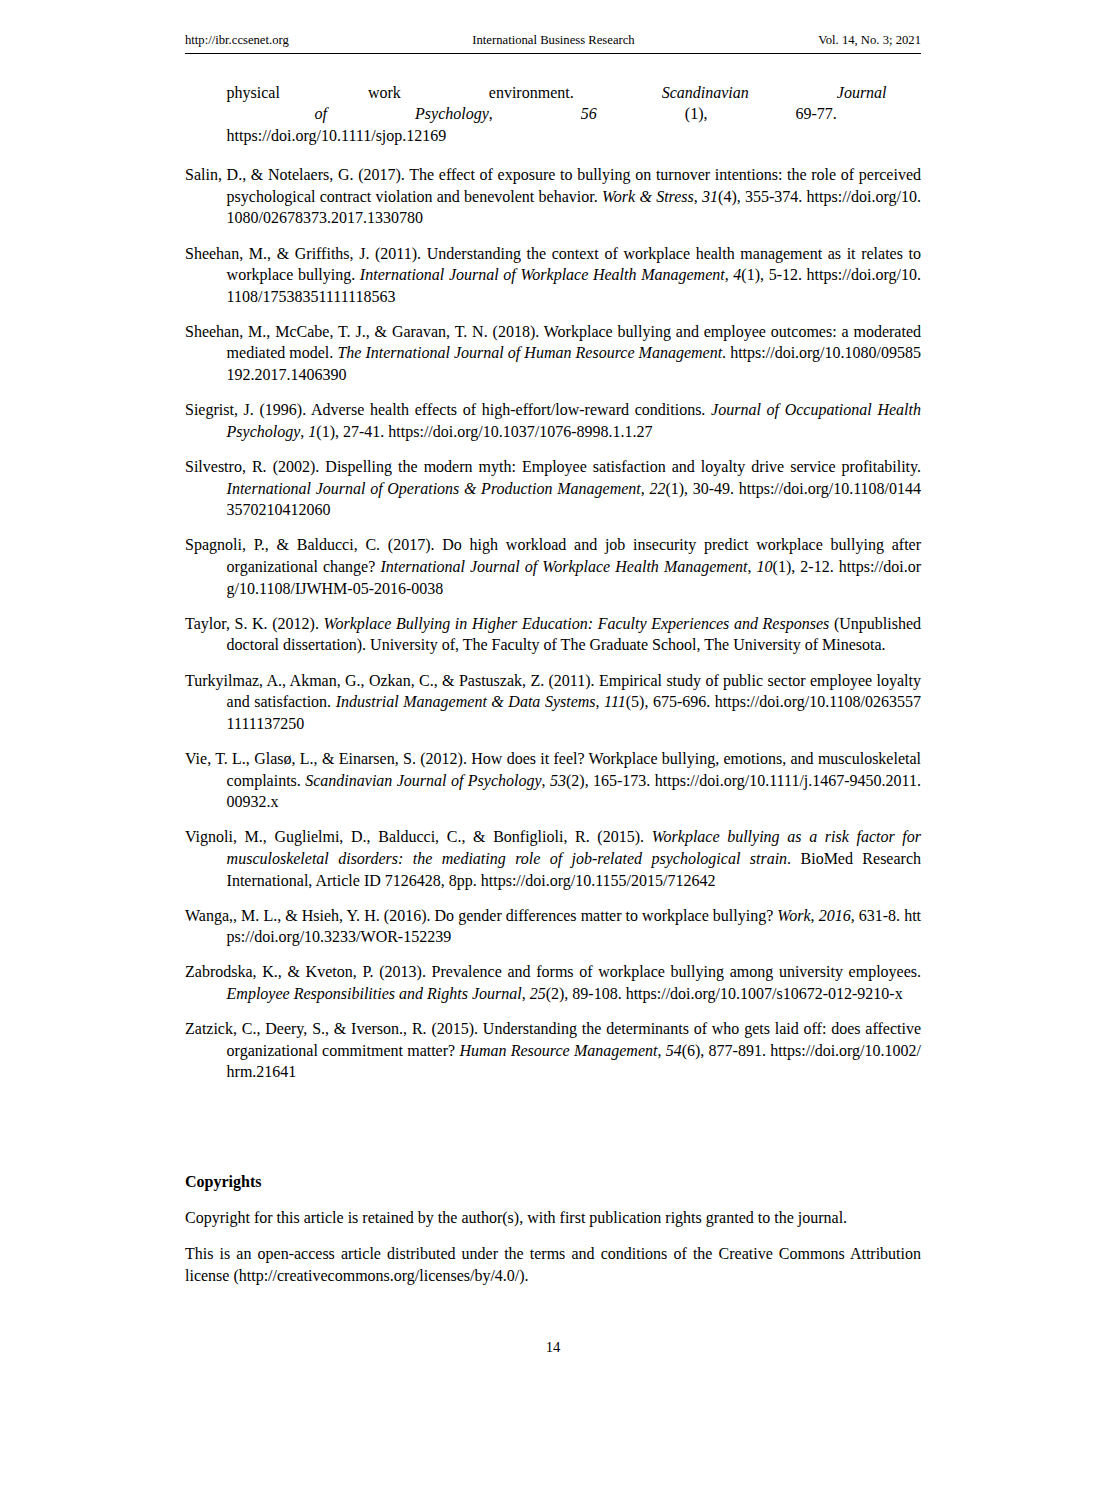http://ibr.ccsenet.org International Business Research Vol. 14, No. 3; 2021
physical work environment. Scandinavian Journal of Psychology, 56 (1), 69-77. https://doi.org/10.1111/sjop.12169
Salin, D., & Notelaers, G. (2017). The effect of exposure to bullying on turnover intentions: the role of perceived psychological contract violation and benevolent behavior. Work & Stress, 31(4), 355-374. https://doi.org/10.1080/02678373.2017.1330780
Sheehan, M., & Griffiths, J. (2011). Understanding the context of workplace health management as it relates to workplace bullying. International Journal of Workplace Health Management, 4(1), 5-12. https://doi.org/10.1108/17538351111118563
Sheehan, M., McCabe, T. J., & Garavan, T. N. (2018). Workplace bullying and employee outcomes: a moderated mediated model. The International Journal of Human Resource Management. https://doi.org/10.1080/09585192.2017.1406390
Siegrist, J. (1996). Adverse health effects of high-effort/low-reward conditions. Journal of Occupational Health Psychology, 1(1), 27-41. https://doi.org/10.1037/1076-8998.1.1.27
Silvestro, R. (2002). Dispelling the modern myth: Employee satisfaction and loyalty drive service profitability. International Journal of Operations & Production Management, 22(1), 30-49. https://doi.org/10.1108/01443570210412060
Spagnoli, P., & Balducci, C. (2017). Do high workload and job insecurity predict workplace bullying after organizational change? International Journal of Workplace Health Management, 10(1), 2-12. https://doi.org/10.1108/IJWHM-05-2016-0038
Taylor, S. K. (2012). Workplace Bullying in Higher Education: Faculty Experiences and Responses (Unpublished doctoral dissertation). University of, The Faculty of The Graduate School, The University of Minesota.
Turkyilmaz, A., Akman, G., Ozkan, C., & Pastuszak, Z. (2011). Empirical study of public sector employee loyalty and satisfaction. Industrial Management & Data Systems, 111(5), 675-696. https://doi.org/10.1108/02635571111137250
Vie, T. L., Glasø, L., & Einarsen, S. (2012). How does it feel? Workplace bullying, emotions, and musculoskeletal complaints. Scandinavian Journal of Psychology, 53(2), 165-173. https://doi.org/10.1111/j.1467-9450.2011.00932.x
Vignoli, M., Guglielmi, D., Balducci, C., & Bonfiglioli, R. (2015). Workplace bullying as a risk factor for musculoskeletal disorders: the mediating role of job-related psychological strain. BioMed Research International, Article ID 7126428, 8pp. https://doi.org/10.1155/2015/712642
Wanga,, M. L., & Hsieh, Y. H. (2016). Do gender differences matter to workplace bullying? Work, 2016, 631-8. https://doi.org/10.3233/WOR-152239
Zabrodska, K., & Kveton, P. (2013). Prevalence and forms of workplace bullying among university employees. Employee Responsibilities and Rights Journal, 25(2), 89-108. https://doi.org/10.1007/s10672-012-9210-x
Zatzick, C., Deery, S., & Iverson., R. (2015). Understanding the determinants of who gets laid off: does affective organizational commitment matter? Human Resource Management, 54(6), 877-891. https://doi.org/10.1002/hrm.21641
Copyrights
Copyright for this article is retained by the author(s), with first publication rights granted to the journal.
This is an open-access article distributed under the terms and conditions of the Creative Commons Attribution license (http://creativecommons.org/licenses/by/4.0/).
14